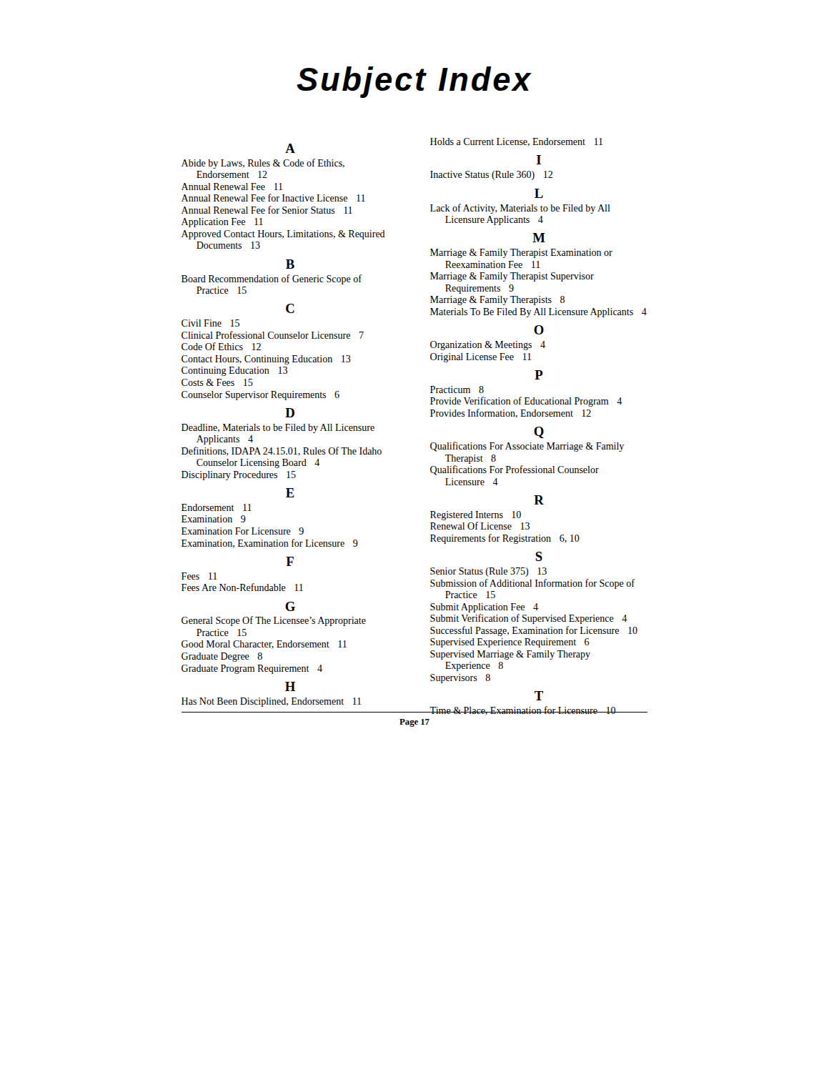Subject Index
A
Abide by Laws, Rules & Code of Ethics, Endorsement12
Annual Renewal Fee11
Annual Renewal Fee for Inactive License11
Annual Renewal Fee for Senior Status11
Application Fee11
Approved Contact Hours, Limitations, & Required Documents13
B
Board Recommendation of Generic Scope of Practice15
C
Civil Fine15
Clinical Professional Counselor Licensure7
Code Of Ethics12
Contact Hours, Continuing Education13
Continuing Education13
Costs & Fees15
Counselor Supervisor Requirements6
D
Deadline, Materials to be Filed by All Licensure Applicants4
Definitions, IDAPA 24.15.01, Rules Of The Idaho Counselor Licensing Board4
Disciplinary Procedures15
E
Endorsement11
Examination9
Examination For Licensure9
Examination, Examination for Licensure9
F
Fees11
Fees Are Non-Refundable11
G
General Scope Of The Licensee’s Appropriate Practice15
Good Moral Character, Endorsement11
Graduate Degree8
Graduate Program Requirement4
H
Has Not Been Disciplined, Endorsement11
Holds a Current License, Endorsement11
I
Inactive Status (Rule 360)12
L
Lack of Activity, Materials to be Filed by All Licensure Applicants4
M
Marriage & Family Therapist Examination or Reexamination Fee11
Marriage & Family Therapist Supervisor Requirements9
Marriage & Family Therapists8
Materials To Be Filed By All Licensure Applicants4
O
Organization & Meetings4
Original License Fee11
P
Practicum8
Provide Verification of Educational Program4
Provides Information, Endorsement12
Q
Qualifications For Associate Marriage & Family Therapist8
Qualifications For Professional Counselor Licensure4
R
Registered Interns10
Renewal Of License13
Requirements for Registration6, 10
S
Senior Status (Rule 375)13
Submission of Additional Information for Scope of Practice15
Submit Application Fee4
Submit Verification of Supervised Experience4
Successful Passage, Examination for Licensure10
Supervised Experience Requirement6
Supervised Marriage & Family Therapy Experience8
Supervisors8
T
Time & Place, Examination for Licensure10
Page 17